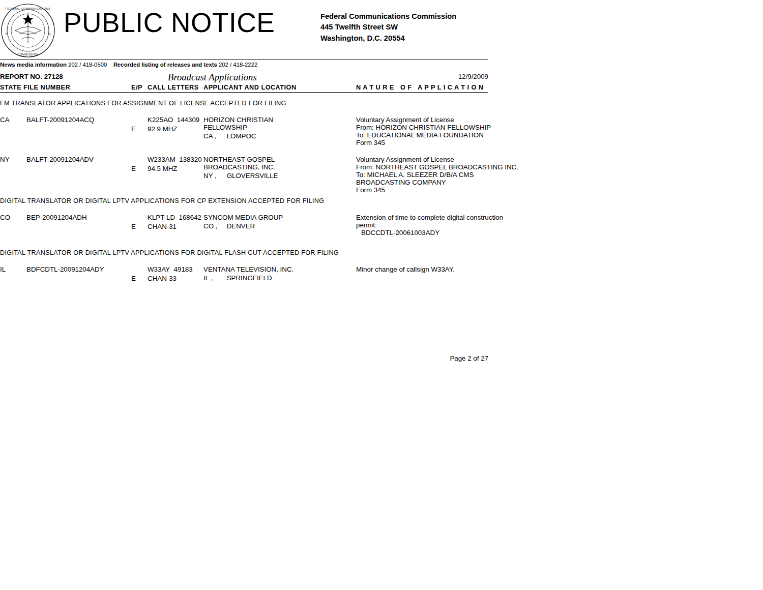FEDERAL COMMUNICATIONS COMMISSION U S * * * *
PUBLIC NOTICE
Federal Communications Commission
445 Twelfth Street SW
Washington, D.C. 20554
News media information 202 / 418-0500 Recorded listing of releases and texts 202 / 418-2222
REPORT NO. 27128 Broadcast Applications 12/9/2009
STATE FILE NUMBER E/P CALL LETTERS APPLICANT AND LOCATION N A T U R E O F A P P L I C A T I O N
FM TRANSLATOR APPLICATIONS FOR ASSIGNMENT OF LICENSE ACCEPTED FOR FILING
CA BALFT-20091204ACQ E K225AO 144309 92.9 MHZ HORIZON CHRISTIAN
FELLOWSHIP
CA , LOMPOC
Voluntary Assignment of License
From: HORIZON CHRISTIAN FELLOWSHIP
To: EDUCATIONAL MEDIA FOUNDATION
Form 345
NY BALFT-20091204ADV E W233AM 138320 94.5 MHZ NORTHEAST GOSPEL
BROADCASTING, INC.
NY , GLOVERSVILLE
Voluntary Assignment of License
From: NORTHEAST GOSPEL BROADCASTING INC.
To: MICHAEL A. SLEEZER D/B/A CMS BROADCASTING COMPANY
Form 345
DIGITAL TRANSLATOR OR DIGITAL LPTV APPLICATIONS FOR CP EXTENSION ACCEPTED FOR FILING
CO BEP-20091204ADH E KLPT-LD 168642 CHAN-31 SYNCOM MEDIA GROUP
CO , DENVER
Extension of time to complete digital construction permit:
BDCCDTL-20061003ADY
DIGITAL TRANSLATOR OR DIGITAL LPTV APPLICATIONS FOR DIGITAL FLASH CUT ACCEPTED FOR FILING
IL BDFCDTL-20091204ADY E W33AY 49183 CHAN-33 VENTANA TELEVISION, INC.
IL , SPRINGFIELD
Minor change of callsign W33AY.
Page 2 of 27